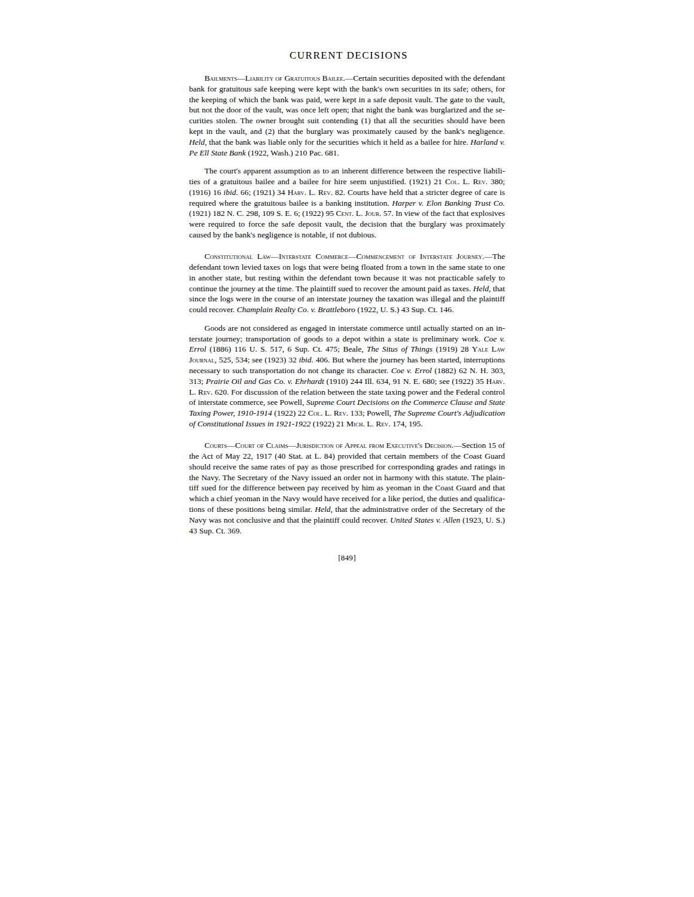CURRENT DECISIONS
Bailments—Liability of Gratuitous Bailee.—Certain securities deposited with the defendant bank for gratuitous safe keeping were kept with the bank's own securities in its safe; others, for the keeping of which the bank was paid, were kept in a safe deposit vault. The gate to the vault, but not the door of the vault, was once left open; that night the bank was burglarized and the securities stolen. The owner brought suit contending (1) that all the securities should have been kept in the vault, and (2) that the burglary was proximately caused by the bank's negligence. Held, that the bank was liable only for the securities which it held as a bailee for hire. Harland v. Pe Ell State Bank (1922, Wash.) 210 Pac. 681.
The court's apparent assumption as to an inherent difference between the respective liabilities of a gratuitous bailee and a bailee for hire seem unjustified. (1921) 21 Col. L. Rev. 380; (1916) 16 ibid. 66; (1921) 34 Harv. L. Rev. 82. Courts have held that a stricter degree of care is required where the gratuitous bailee is a banking institution. Harper v. Elon Banking Trust Co. (1921) 182 N. C. 298, 109 S. E. 6; (1922) 95 Cent. L. Jour. 57. In view of the fact that explosives were required to force the safe deposit vault, the decision that the burglary was proximately caused by the bank's negligence is notable, if not dubious.
Constitutional Law—Interstate Commerce—Commencement of Interstate Journey.—The defendant town levied taxes on logs that were being floated from a town in the same state to one in another state, but resting within the defendant town because it was not practicable safely to continue the journey at the time. The plaintiff sued to recover the amount paid as taxes. Held, that since the logs were in the course of an interstate journey the taxation was illegal and the plaintiff could recover. Champlain Realty Co. v. Brattleboro (1922, U. S.) 43 Sup. Ct. 146.
Goods are not considered as engaged in interstate commerce until actually started on an interstate journey; transportation of goods to a depot within a state is preliminary work. Coe v. Errol (1886) 116 U. S. 517, 6 Sup. Ct. 475; Beale, The Situs of Things (1919) 28 Yale Law Journal, 525, 534; see (1923) 32 ibid. 406. But where the journey has been started, interruptions necessary to such transportation do not change its character. Coe v. Errol (1882) 62 N. H. 303, 313; Prairie Oil and Gas Co. v. Ehrhardt (1910) 244 Ill. 634, 91 N. E. 680; see (1922) 35 Harv. L. Rev. 620. For discussion of the relation between the state taxing power and the Federal control of interstate commerce, see Powell, Supreme Court Decisions on the Commerce Clause and State Taxing Power, 1910-1914 (1922) 22 Col. L. Rev. 133; Powell, The Supreme Court's Adjudication of Constitutional Issues in 1921-1922 (1922) 21 Mich. L. Rev. 174, 195.
Courts—Court of Claims—Jurisdiction of Appeal from Executive's Decision.—Section 15 of the Act of May 22, 1917 (40 Stat. at L. 84) provided that certain members of the Coast Guard should receive the same rates of pay as those prescribed for corresponding grades and ratings in the Navy. The Secretary of the Navy issued an order not in harmony with this statute. The plaintiff sued for the difference between pay received by him as yeoman in the Coast Guard and that which a chief yeoman in the Navy would have received for a like period, the duties and qualifications of these positions being similar. Held, that the administrative order of the Secretary of the Navy was not conclusive and that the plaintiff could recover. United States v. Allen (1923, U. S.) 43 Sup. Ct. 369.
[849]